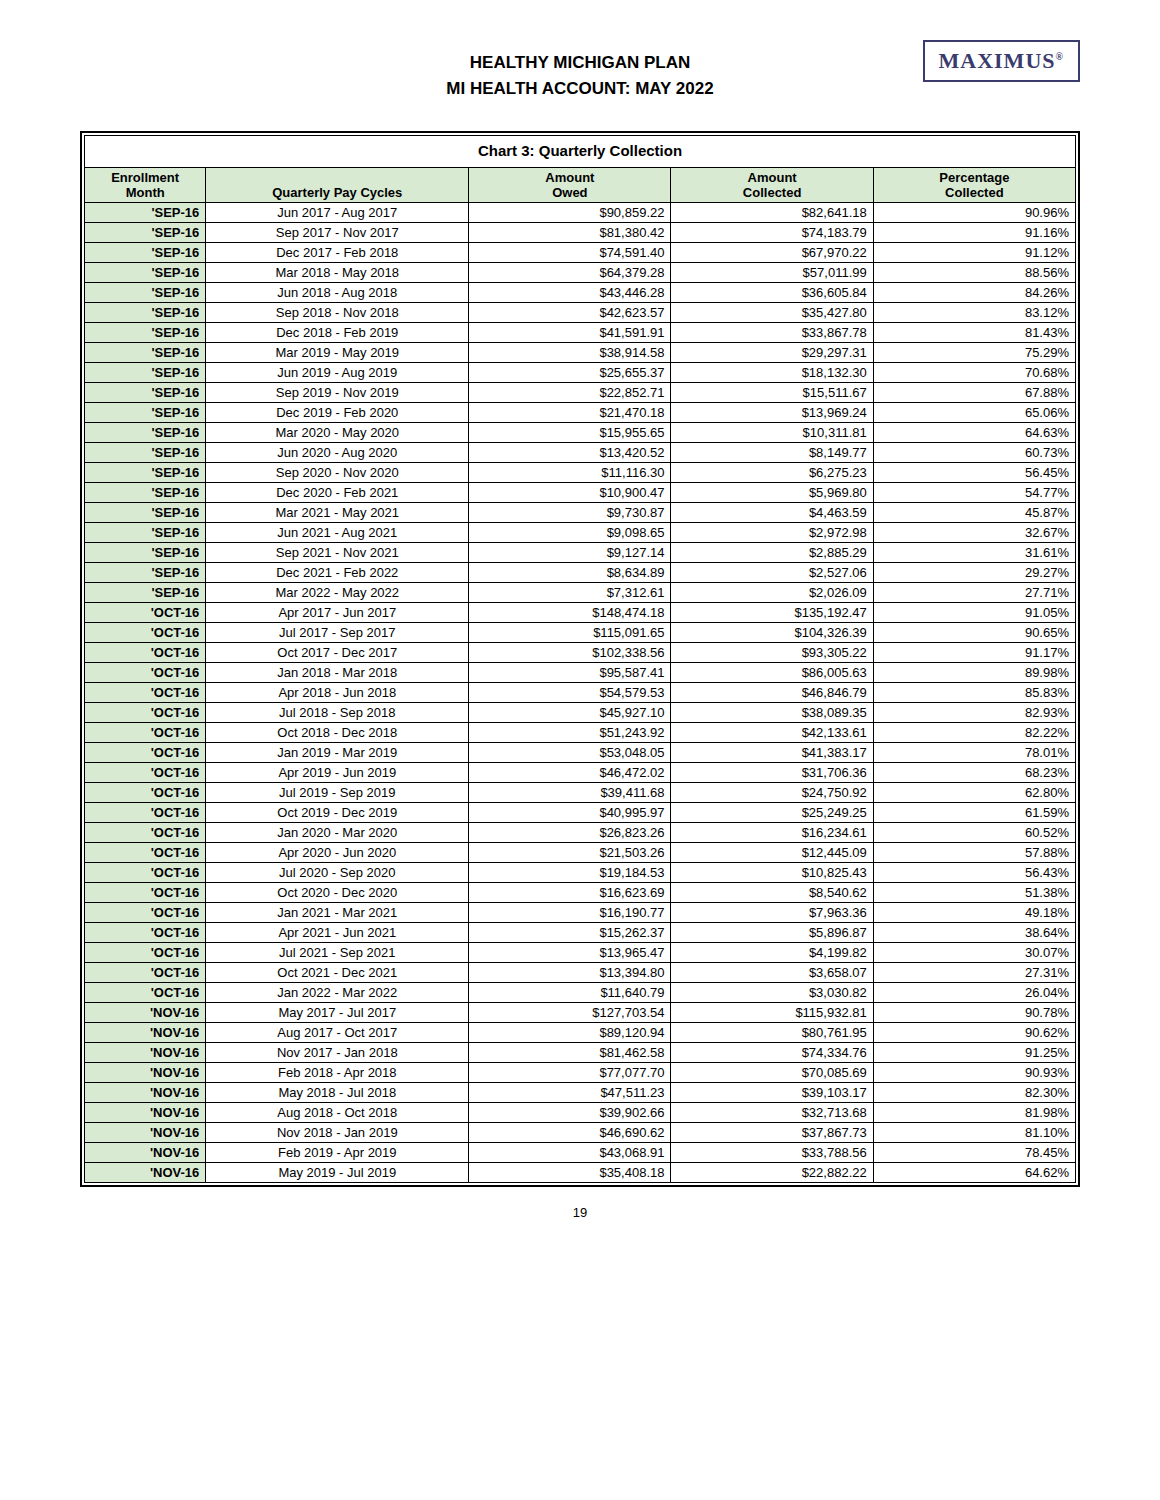MAXIMUS®
HEALTHY MICHIGAN PLAN
MI HEALTH ACCOUNT: MAY 2022
Chart 3: Quarterly Collection
| Enrollment Month | Quarterly Pay Cycles | Amount Owed | Amount Collected | Percentage Collected |
| --- | --- | --- | --- | --- |
| 'SEP-16 | Jun 2017 - Aug 2017 | $90,859.22 | $82,641.18 | 90.96% |
| 'SEP-16 | Sep 2017 - Nov 2017 | $81,380.42 | $74,183.79 | 91.16% |
| 'SEP-16 | Dec 2017 - Feb 2018 | $74,591.40 | $67,970.22 | 91.12% |
| 'SEP-16 | Mar 2018 - May 2018 | $64,379.28 | $57,011.99 | 88.56% |
| 'SEP-16 | Jun 2018 - Aug 2018 | $43,446.28 | $36,605.84 | 84.26% |
| 'SEP-16 | Sep 2018 - Nov 2018 | $42,623.57 | $35,427.80 | 83.12% |
| 'SEP-16 | Dec 2018 - Feb 2019 | $41,591.91 | $33,867.78 | 81.43% |
| 'SEP-16 | Mar 2019 - May 2019 | $38,914.58 | $29,297.31 | 75.29% |
| 'SEP-16 | Jun 2019 - Aug 2019 | $25,655.37 | $18,132.30 | 70.68% |
| 'SEP-16 | Sep 2019 - Nov 2019 | $22,852.71 | $15,511.67 | 67.88% |
| 'SEP-16 | Dec 2019 - Feb 2020 | $21,470.18 | $13,969.24 | 65.06% |
| 'SEP-16 | Mar 2020 - May 2020 | $15,955.65 | $10,311.81 | 64.63% |
| 'SEP-16 | Jun 2020 - Aug 2020 | $13,420.52 | $8,149.77 | 60.73% |
| 'SEP-16 | Sep 2020 - Nov 2020 | $11,116.30 | $6,275.23 | 56.45% |
| 'SEP-16 | Dec 2020 - Feb 2021 | $10,900.47 | $5,969.80 | 54.77% |
| 'SEP-16 | Mar 2021 - May 2021 | $9,730.87 | $4,463.59 | 45.87% |
| 'SEP-16 | Jun 2021 - Aug 2021 | $9,098.65 | $2,972.98 | 32.67% |
| 'SEP-16 | Sep 2021 - Nov 2021 | $9,127.14 | $2,885.29 | 31.61% |
| 'SEP-16 | Dec 2021 - Feb 2022 | $8,634.89 | $2,527.06 | 29.27% |
| 'SEP-16 | Mar 2022 - May 2022 | $7,312.61 | $2,026.09 | 27.71% |
| 'OCT-16 | Apr 2017 - Jun 2017 | $148,474.18 | $135,192.47 | 91.05% |
| 'OCT-16 | Jul 2017 - Sep 2017 | $115,091.65 | $104,326.39 | 90.65% |
| 'OCT-16 | Oct 2017 - Dec 2017 | $102,338.56 | $93,305.22 | 91.17% |
| 'OCT-16 | Jan 2018 - Mar 2018 | $95,587.41 | $86,005.63 | 89.98% |
| 'OCT-16 | Apr 2018 - Jun 2018 | $54,579.53 | $46,846.79 | 85.83% |
| 'OCT-16 | Jul 2018 - Sep 2018 | $45,927.10 | $38,089.35 | 82.93% |
| 'OCT-16 | Oct 2018 - Dec 2018 | $51,243.92 | $42,133.61 | 82.22% |
| 'OCT-16 | Jan 2019 - Mar 2019 | $53,048.05 | $41,383.17 | 78.01% |
| 'OCT-16 | Apr 2019 - Jun 2019 | $46,472.02 | $31,706.36 | 68.23% |
| 'OCT-16 | Jul 2019 - Sep 2019 | $39,411.68 | $24,750.92 | 62.80% |
| 'OCT-16 | Oct 2019 - Dec 2019 | $40,995.97 | $25,249.25 | 61.59% |
| 'OCT-16 | Jan 2020 - Mar 2020 | $26,823.26 | $16,234.61 | 60.52% |
| 'OCT-16 | Apr 2020 - Jun 2020 | $21,503.26 | $12,445.09 | 57.88% |
| 'OCT-16 | Jul 2020 - Sep 2020 | $19,184.53 | $10,825.43 | 56.43% |
| 'OCT-16 | Oct 2020 - Dec 2020 | $16,623.69 | $8,540.62 | 51.38% |
| 'OCT-16 | Jan 2021 - Mar 2021 | $16,190.77 | $7,963.36 | 49.18% |
| 'OCT-16 | Apr 2021 - Jun 2021 | $15,262.37 | $5,896.87 | 38.64% |
| 'OCT-16 | Jul 2021 - Sep 2021 | $13,965.47 | $4,199.82 | 30.07% |
| 'OCT-16 | Oct 2021 - Dec 2021 | $13,394.80 | $3,658.07 | 27.31% |
| 'OCT-16 | Jan 2022 - Mar 2022 | $11,640.79 | $3,030.82 | 26.04% |
| 'NOV-16 | May 2017 - Jul 2017 | $127,703.54 | $115,932.81 | 90.78% |
| 'NOV-16 | Aug 2017 - Oct 2017 | $89,120.94 | $80,761.95 | 90.62% |
| 'NOV-16 | Nov 2017 - Jan 2018 | $81,462.58 | $74,334.76 | 91.25% |
| 'NOV-16 | Feb 2018 - Apr 2018 | $77,077.70 | $70,085.69 | 90.93% |
| 'NOV-16 | May 2018 - Jul 2018 | $47,511.23 | $39,103.17 | 82.30% |
| 'NOV-16 | Aug 2018 - Oct 2018 | $39,902.66 | $32,713.68 | 81.98% |
| 'NOV-16 | Nov 2018 - Jan 2019 | $46,690.62 | $37,867.73 | 81.10% |
| 'NOV-16 | Feb 2019 - Apr 2019 | $43,068.91 | $33,788.56 | 78.45% |
| 'NOV-16 | May 2019 - Jul 2019 | $35,408.18 | $22,882.22 | 64.62% |
19